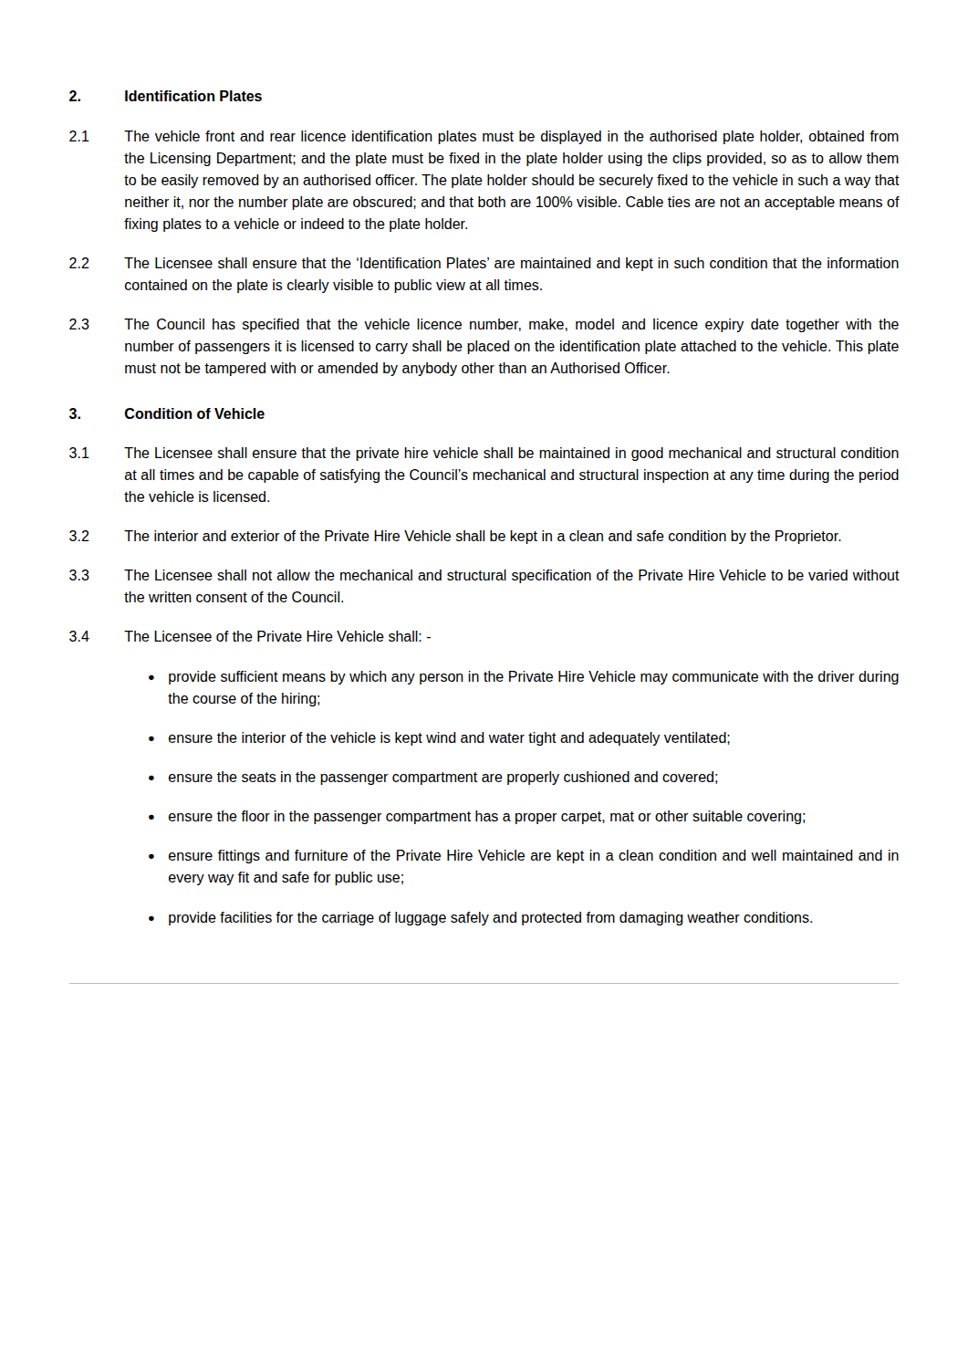2. Identification Plates
2.1 The vehicle front and rear licence identification plates must be displayed in the authorised plate holder, obtained from the Licensing Department; and the plate must be fixed in the plate holder using the clips provided, so as to allow them to be easily removed by an authorised officer. The plate holder should be securely fixed to the vehicle in such a way that neither it, nor the number plate are obscured; and that both are 100% visible. Cable ties are not an acceptable means of fixing plates to a vehicle or indeed to the plate holder.
2.2 The Licensee shall ensure that the ‘Identification Plates’ are maintained and kept in such condition that the information contained on the plate is clearly visible to public view at all times.
2.3 The Council has specified that the vehicle licence number, make, model and licence expiry date together with the number of passengers it is licensed to carry shall be placed on the identification plate attached to the vehicle. This plate must not be tampered with or amended by anybody other than an Authorised Officer.
3. Condition of Vehicle
3.1 The Licensee shall ensure that the private hire vehicle shall be maintained in good mechanical and structural condition at all times and be capable of satisfying the Council’s mechanical and structural inspection at any time during the period the vehicle is licensed.
3.2 The interior and exterior of the Private Hire Vehicle shall be kept in a clean and safe condition by the Proprietor.
3.3 The Licensee shall not allow the mechanical and structural specification of the Private Hire Vehicle to be varied without the written consent of the Council.
3.4 The Licensee of the Private Hire Vehicle shall: -
provide sufficient means by which any person in the Private Hire Vehicle may communicate with the driver during the course of the hiring;
ensure the interior of the vehicle is kept wind and water tight and adequately ventilated;
ensure the seats in the passenger compartment are properly cushioned and covered;
ensure the floor in the passenger compartment has a proper carpet, mat or other suitable covering;
ensure fittings and furniture of the Private Hire Vehicle are kept in a clean condition and well maintained and in every way fit and safe for public use;
provide facilities for the carriage of luggage safely and protected from damaging weather conditions.